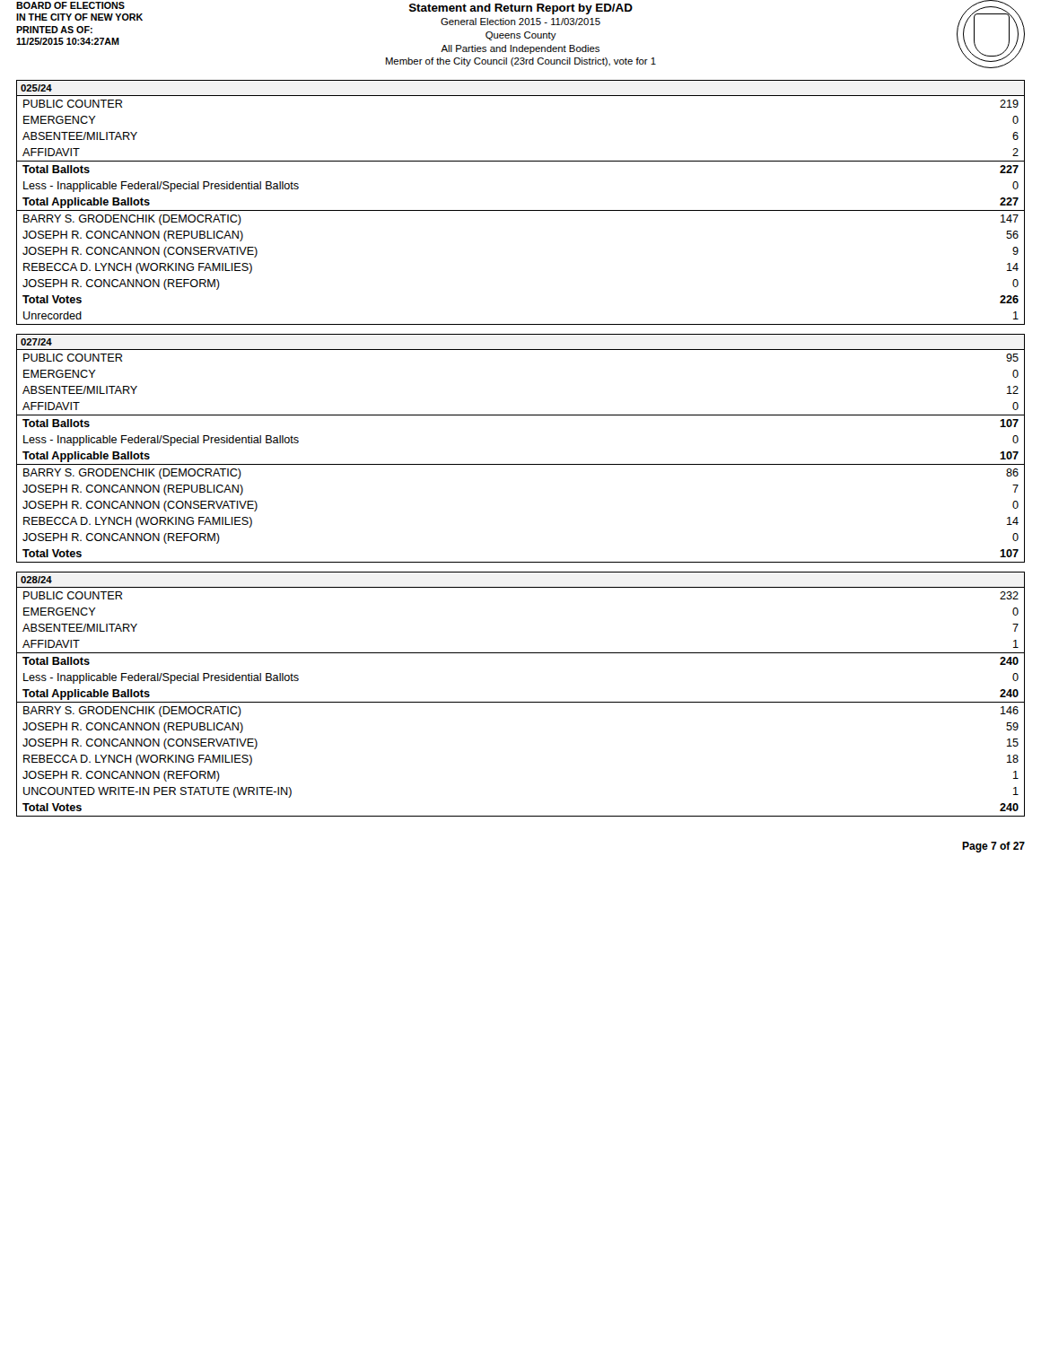BOARD OF ELECTIONS
IN THE CITY OF NEW YORK
PRINTED AS OF:
11/25/2015 10:34:27AM
Statement and Return Report by ED/AD
General Election 2015 - 11/03/2015
Queens County
All Parties and Independent Bodies
Member of the City Council (23rd Council District), vote for 1
025/24
| PUBLIC COUNTER | 219 |
| EMERGENCY | 0 |
| ABSENTEE/MILITARY | 6 |
| AFFIDAVIT | 2 |
| Total Ballots | 227 |
| Less - Inapplicable Federal/Special Presidential Ballots | 0 |
| Total Applicable Ballots | 227 |
| BARRY S. GRODENCHIK (DEMOCRATIC) | 147 |
| JOSEPH R. CONCANNON (REPUBLICAN) | 56 |
| JOSEPH R. CONCANNON (CONSERVATIVE) | 9 |
| REBECCA D. LYNCH (WORKING FAMILIES) | 14 |
| JOSEPH R. CONCANNON (REFORM) | 0 |
| Total Votes | 226 |
| Unrecorded | 1 |
027/24
| PUBLIC COUNTER | 95 |
| EMERGENCY | 0 |
| ABSENTEE/MILITARY | 12 |
| AFFIDAVIT | 0 |
| Total Ballots | 107 |
| Less - Inapplicable Federal/Special Presidential Ballots | 0 |
| Total Applicable Ballots | 107 |
| BARRY S. GRODENCHIK (DEMOCRATIC) | 86 |
| JOSEPH R. CONCANNON (REPUBLICAN) | 7 |
| JOSEPH R. CONCANNON (CONSERVATIVE) | 0 |
| REBECCA D. LYNCH (WORKING FAMILIES) | 14 |
| JOSEPH R. CONCANNON (REFORM) | 0 |
| Total Votes | 107 |
028/24
| PUBLIC COUNTER | 232 |
| EMERGENCY | 0 |
| ABSENTEE/MILITARY | 7 |
| AFFIDAVIT | 1 |
| Total Ballots | 240 |
| Less - Inapplicable Federal/Special Presidential Ballots | 0 |
| Total Applicable Ballots | 240 |
| BARRY S. GRODENCHIK (DEMOCRATIC) | 146 |
| JOSEPH R. CONCANNON (REPUBLICAN) | 59 |
| JOSEPH R. CONCANNON (CONSERVATIVE) | 15 |
| REBECCA D. LYNCH (WORKING FAMILIES) | 18 |
| JOSEPH R. CONCANNON (REFORM) | 1 |
| UNCOUNTED WRITE-IN PER STATUTE (WRITE-IN) | 1 |
| Total Votes | 240 |
Page 7 of 27